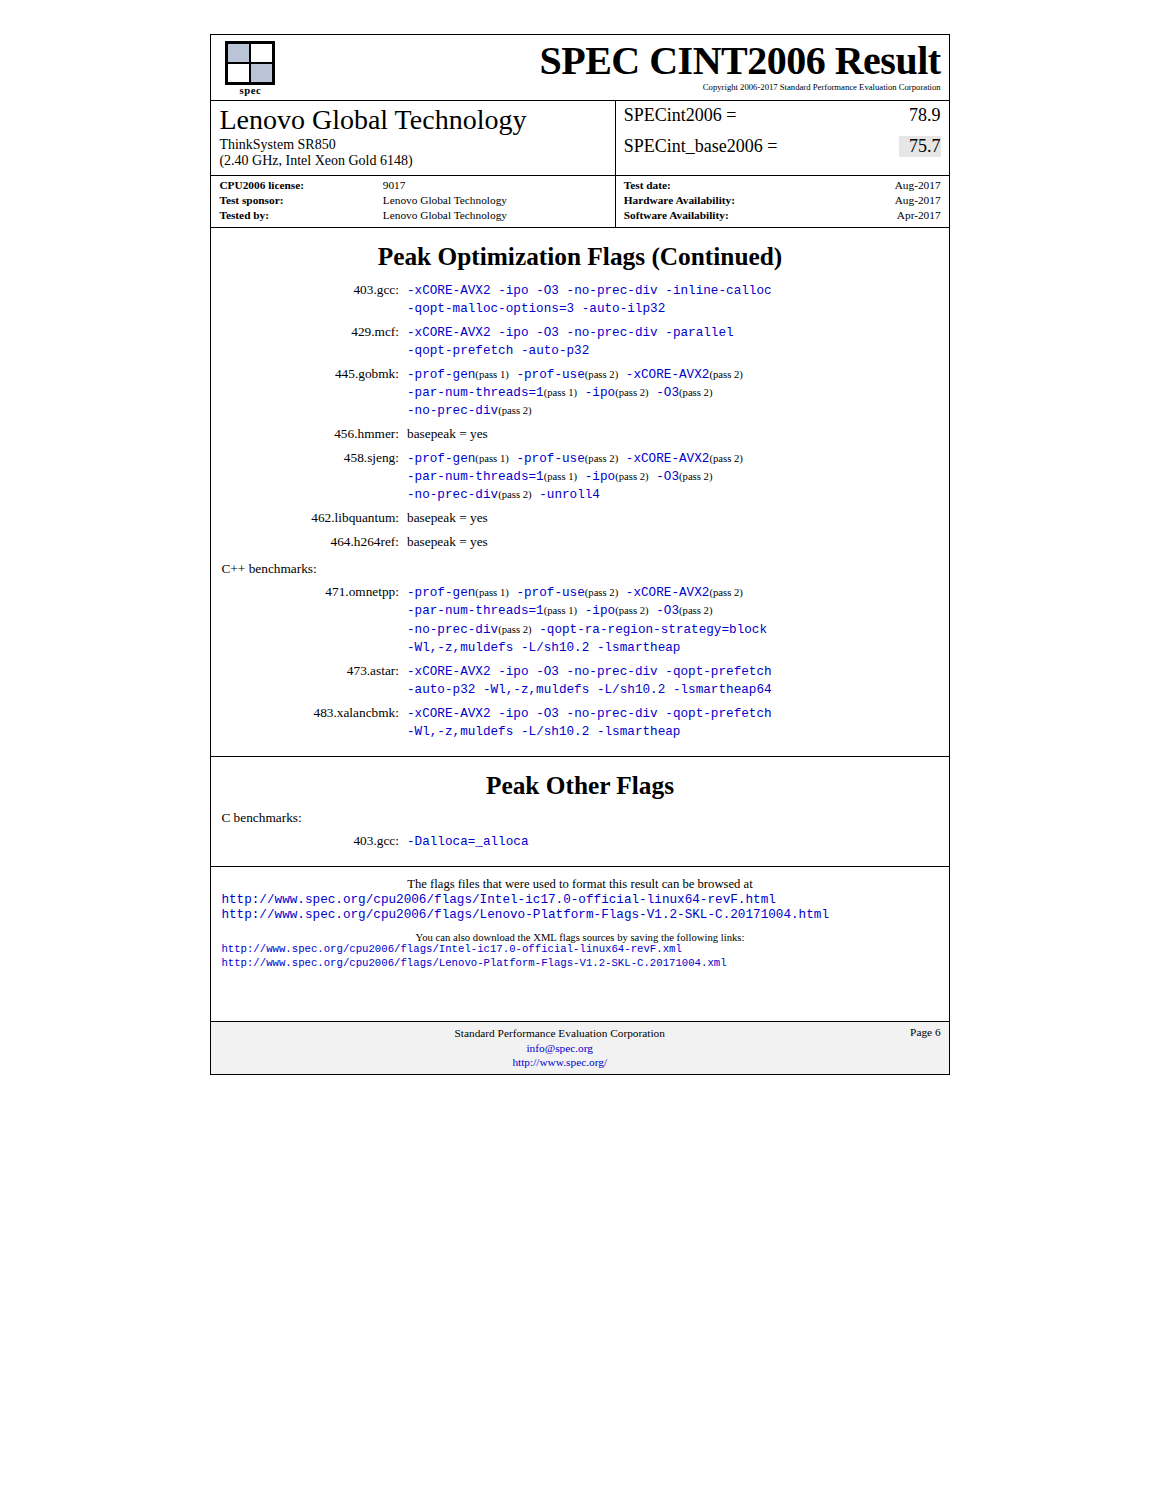spec
SPEC CINT2006 Result
Copyright 2006-2017 Standard Performance Evaluation Corporation
Lenovo Global Technology
ThinkSystem SR850
(2.40 GHz, Intel Xeon Gold 6148)
SPECint2006 = 78.9
SPECint_base2006 = 75.7
| CPU2006 license: | 9017 |
| Test sponsor: | Lenovo Global Technology |
| Tested by: | Lenovo Global Technology |
| Test date: | Aug-2017 |
| Hardware Availability: | Aug-2017 |
| Software Availability: | Apr-2017 |
Peak Optimization Flags (Continued)
403.gcc:
-xCORE-AVX2 -ipo -O3 -no-prec-div -inline-calloc
-qopt-malloc-options=3 -auto-ilp32
429.mcf:
-xCORE-AVX2 -ipo -O3 -no-prec-div -parallel
-qopt-prefetch -auto-p32
445.gobmk:
-prof-gen(pass 1) -prof-use(pass 2) -xCORE-AVX2(pass 2)
-par-num-threads=1(pass 1) -ipo(pass 2) -O3(pass 2)
-no-prec-div(pass 2)
456.hmmer:
basepeak = yes
458.sjeng:
-prof-gen(pass 1) -prof-use(pass 2) -xCORE-AVX2(pass 2)
-par-num-threads=1(pass 1) -ipo(pass 2) -O3(pass 2)
-no-prec-div(pass 2) -unroll4
462.libquantum:
basepeak = yes
464.h264ref:
basepeak = yes
C++ benchmarks:
471.omnetpp:
-prof-gen(pass 1) -prof-use(pass 2) -xCORE-AVX2(pass 2)
-par-num-threads=1(pass 1) -ipo(pass 2) -O3(pass 2)
-no-prec-div(pass 2) -qopt-ra-region-strategy=block
-Wl,-z,muldefs -L/sh10.2 -lsmartheap
473.astar:
-xCORE-AVX2 -ipo -O3 -no-prec-div -qopt-prefetch
-auto-p32 -Wl,-z,muldefs -L/sh10.2 -lsmartheap64
483.xalancbmk:
-xCORE-AVX2 -ipo -O3 -no-prec-div -qopt-prefetch
-Wl,-z,muldefs -L/sh10.2 -lsmartheap
Peak Other Flags
C benchmarks:
403.gcc:
-Dalloca=_alloca
The flags files that were used to format this result can be browsed at
http://www.spec.org/cpu2006/flags/Intel-ic17.0-official-linux64-revF.html
http://www.spec.org/cpu2006/flags/Lenovo-Platform-Flags-V1.2-SKL-C.20171004.html
You can also download the XML flags sources by saving the following links:
http://www.spec.org/cpu2006/flags/Intel-ic17.0-official-linux64-revF.xml
http://www.spec.org/cpu2006/flags/Lenovo-Platform-Flags-V1.2-SKL-C.20171004.xml
Standard Performance Evaluation Corporation
info@spec.org
http://www.spec.org/
Page 6